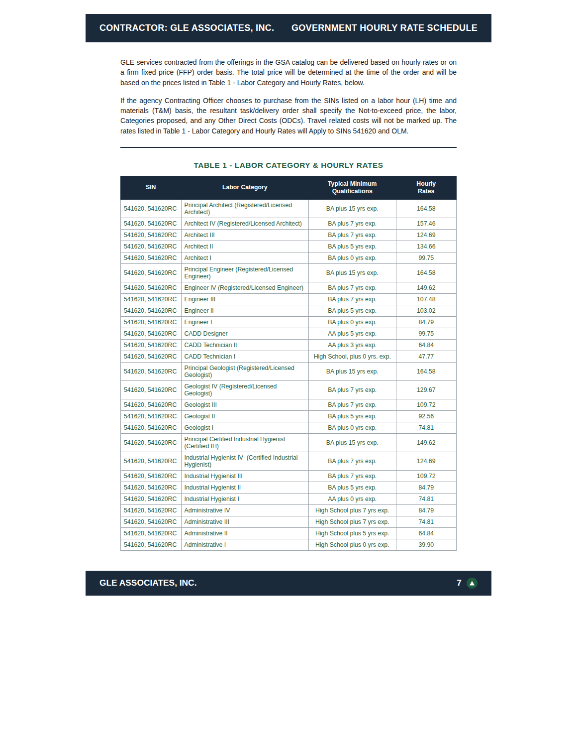Contractor: GLE Associates, Inc.
Government Hourly Rate Schedule
GLE services contracted from the offerings in the GSA catalog can be delivered based on hourly rates or on a firm fixed price (FFP) order basis. The total price will be determined at the time of the order and will be based on the prices listed in Table 1 - Labor Category and Hourly Rates, below.
If the agency Contracting Officer chooses to purchase from the SINs listed on a labor hour (LH) time and materials (T&M) basis, the resultant task/delivery order shall specify the Not-to-exceed price, the labor, Categories proposed, and any Other Direct Costs (ODCs). Travel related costs will not be marked up. The rates listed in Table 1 - Labor Category and Hourly Rates will Apply to SINs 541620 and OLM.
TABLE 1 - LABOR CATEGORY & HOURLY RATES
| SIN | Labor Category | Typical Minimum Qualifications | Hourly Rates |
| --- | --- | --- | --- |
| 541620, 541620RC | Principal Architect (Registered/Licensed Architect) | BA plus 15 yrs exp. | 164.58 |
| 541620, 541620RC | Architect IV (Registered/Licensed Architect) | BA plus 7 yrs exp. | 157.46 |
| 541620, 541620RC | Architect III | BA plus 7 yrs exp. | 124.69 |
| 541620, 541620RC | Architect II | BA plus 5 yrs exp. | 134.66 |
| 541620, 541620RC | Architect I | BA plus 0 yrs exp. | 99.75 |
| 541620, 541620RC | Principal Engineer (Registered/Licensed Engineer) | BA plus 15 yrs exp. | 164.58 |
| 541620, 541620RC | Engineer IV (Registered/Licensed Engineer) | BA plus 7 yrs exp. | 149.62 |
| 541620, 541620RC | Engineer III | BA plus 7 yrs exp. | 107.48 |
| 541620, 541620RC | Engineer II | BA plus 5 yrs exp. | 103.02 |
| 541620, 541620RC | Engineer I | BA plus 0 yrs exp. | 84.79 |
| 541620, 541620RC | CADD Designer | AA plus 5 yrs exp. | 99.75 |
| 541620, 541620RC | CADD Technician II | AA plus 3 yrs exp. | 64.84 |
| 541620, 541620RC | CADD Technician I | High School, plus 0 yrs. exp. | 47.77 |
| 541620, 541620RC | Principal Geologist (Registered/Licensed Geologist) | BA plus 15 yrs exp. | 164.58 |
| 541620, 541620RC | Geologist IV (Registered/Licensed Geologist) | BA plus 7 yrs exp. | 129.67 |
| 541620, 541620RC | Geologist III | BA plus 7 yrs exp. | 109.72 |
| 541620, 541620RC | Geologist II | BA plus 5 yrs exp. | 92.56 |
| 541620, 541620RC | Geologist I | BA plus 0 yrs exp. | 74.81 |
| 541620, 541620RC | Principal Certified Industrial Hygienist (Certified IH) | BA plus 15 yrs exp. | 149.62 |
| 541620, 541620RC | Industrial Hygienist IV (Certified Industrial Hygienist) | BA plus 7 yrs exp. | 124.69 |
| 541620, 541620RC | Industrial Hygienist III | BA plus 7 yrs exp. | 109.72 |
| 541620, 541620RC | Industrial Hygienist II | BA plus 5 yrs exp. | 84.79 |
| 541620, 541620RC | Industrial Hygienist I | AA plus 0 yrs exp. | 74.81 |
| 541620, 541620RC | Administrative IV | High School plus 7 yrs exp. | 84.79 |
| 541620, 541620RC | Administrative III | High School plus 7 yrs exp. | 74.81 |
| 541620, 541620RC | Administrative II | High School plus 5 yrs exp. | 64.84 |
| 541620, 541620RC | Administrative I | High School plus 0 yrs exp. | 39.90 |
GLE ASSOCIATES, INC.
7